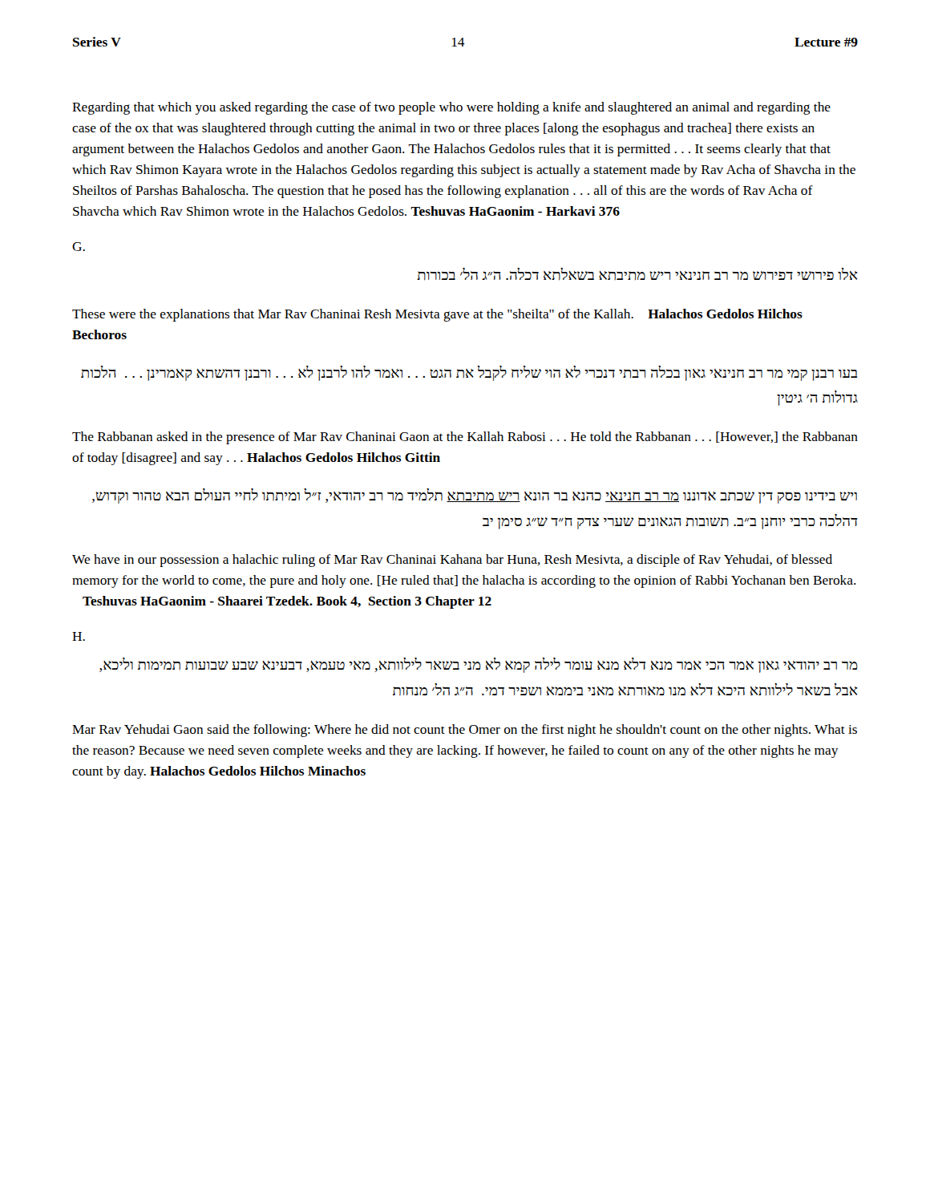Series V 14 Lecture #9
Regarding that which you asked regarding the case of two people who were holding a knife and slaughtered an animal and regarding the case of the ox that was slaughtered through cutting the animal in two or three places [along the esophagus and trachea] there exists an argument between the Halachos Gedolos and another Gaon. The Halachos Gedolos rules that it is permitted . . . It seems clearly that that which Rav Shimon Kayara wrote in the Halachos Gedolos regarding this subject is actually a statement made by Rav Acha of Shavcha in the Sheiltos of Parshas Bahaloscha. The question that he posed has the following explanation . . . all of this are the words of Rav Acha of Shavcha which Rav Shimon wrote in the Halachos Gedolos. Teshuvas HaGaonim - Harkavi 376
G.
אלו פירושי דפירוש מר רב חנינאי ריש מתיבתא בשאלתא דכלה. ה״ג הל׳ בכורות
These were the explanations that Mar Rav Chaninai Resh Mesivta gave at the "sheilta" of the Kallah. Halachos Gedolos Hilchos Bechoros
בעו רבנן קמי מר רב חנינאי גאון בכלה רבתי דנכרי לא הוי שליח לקבל את הגט . . . ואמר להו לרבנן לא . . . ורבנן דהשתא קאמרינן . . . הלכות גדולות ה׳ גיטין
The Rabbanan asked in the presence of Mar Rav Chaninai Gaon at the Kallah Rabosi . . . He told the Rabbanan . . . [However,] the Rabbanan of today [disagree] and say . . . Halachos Gedolos Hilchos Gittin
ויש בידינו פסק דין שכתב אדוננו מר רב חנינאי כהנא בר הונא ריש מתיבתא תלמיד מר רב יהודאי, ז״ל ומיתתו לחיי העולם הבא טהור וקדוש, דהלכה כרבי יוחנן ב״ב. תשובות הגאונים שערי צדק ח״ד ש״ג סימן יב
We have in our possession a halachic ruling of Mar Rav Chaninai Kahana bar Huna, Resh Mesivta, a disciple of Rav Yehudai, of blessed memory for the world to come, the pure and holy one. [He ruled that] the halacha is according to the opinion of Rabbi Yochanan ben Beroka. Teshuvas HaGaonim - Shaarei Tzedek. Book 4, Section 3 Chapter 12
H.
מר רב יהודאי גאון אמר הכי אמר מנא דלא מנא עומר לילה קמא לא מני בשאר לילוותא, מאי טעמא, דבעינא שבע שבועות תמימות וליכא, אבל בשאר לילוותא היכא דלא מנו מאורתא מאני ביממא ושפיר דמי. ה״ג הל׳ מנחות
Mar Rav Yehudai Gaon said the following: Where he did not count the Omer on the first night he shouldn't count on the other nights. What is the reason? Because we need seven complete weeks and they are lacking. If however, he failed to count on any of the other nights he may count by day. Halachos Gedolos Hilchos Minachos